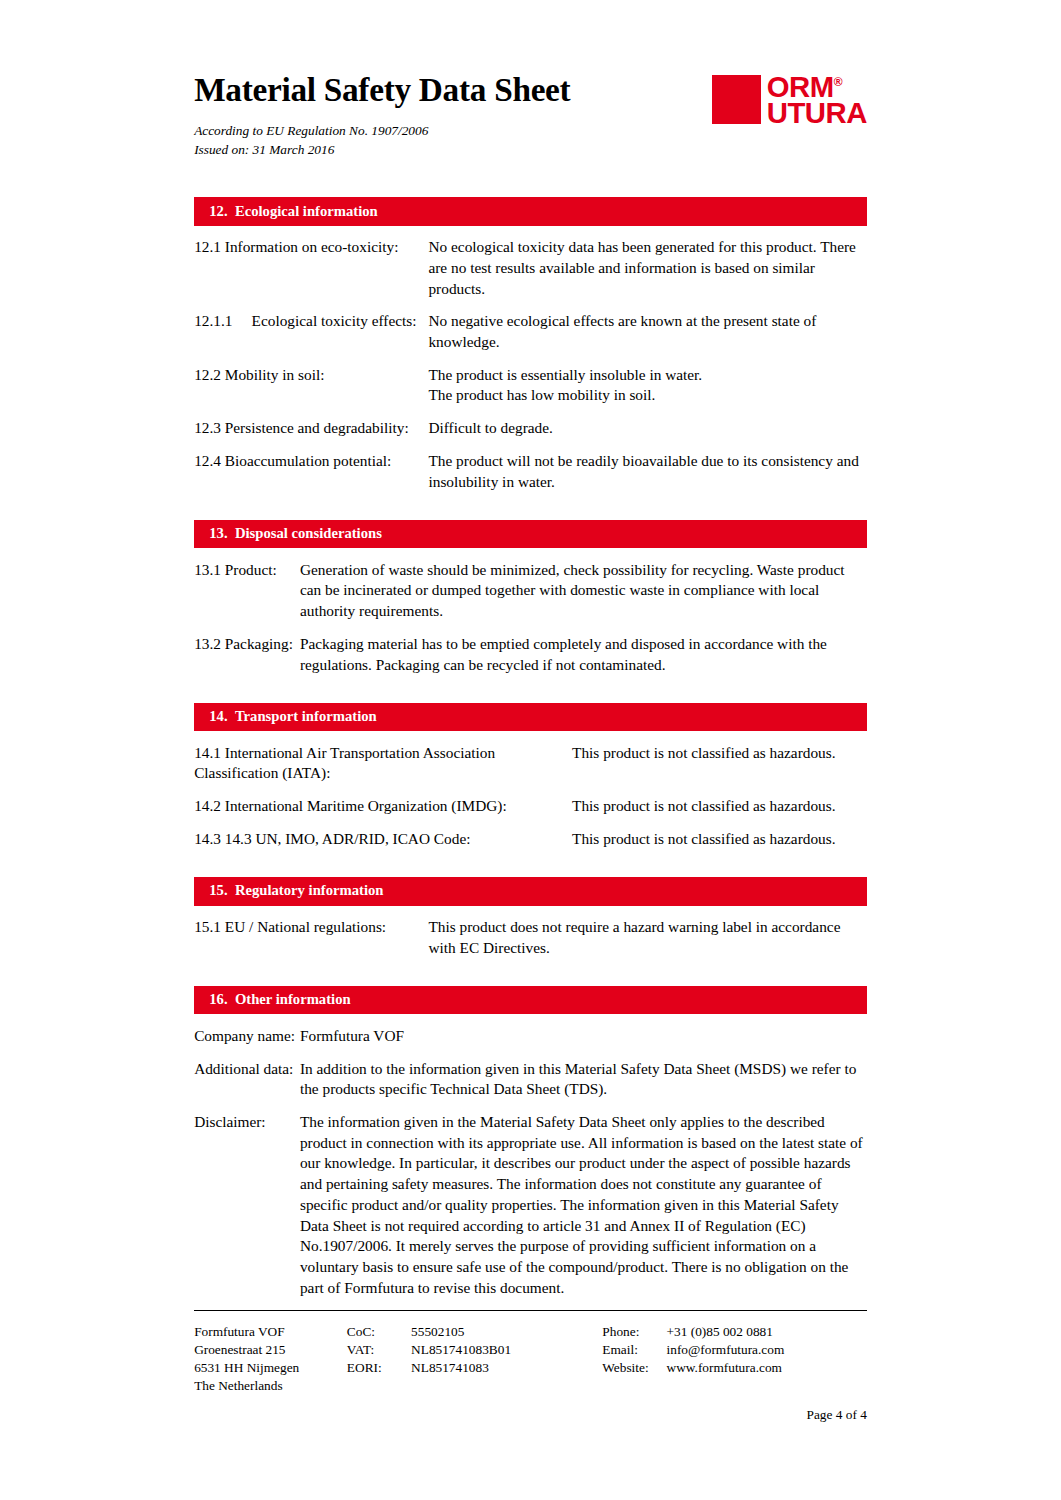Material Safety Data Sheet
According to EU Regulation No. 1907/2006
Issued on: 31 March 2016
ORM®UTURA
12. Ecological information
| 12.1 Information on eco-toxicity: | No ecological toxicity data has been generated for this product. There are no test results available and information is based on similar products. |
| 12.1.1 Ecological toxicity effects: | No negative ecological effects are known at the present state of knowledge. |
| 12.2 Mobility in soil: | The product is essentially insoluble in water. The product has low mobility in soil. |
| 12.3 Persistence and degradability: | Difficult to degrade. |
| 12.4 Bioaccumulation potential: | The product will not be readily bioavailable due to its consistency and insolubility in water. |
13. Disposal considerations
| 13.1 Product: | Generation of waste should be minimized, check possibility for recycling. Waste product can be incinerated or dumped together with domestic waste in compliance with local authority requirements. |
| 13.2 Packaging: | Packaging material has to be emptied completely and disposed in accordance with the regulations. Packaging can be recycled if not contaminated. |
14. Transport information
| 14.1 International Air Transportation Association Classification (IATA): | This product is not classified as hazardous. |
| 14.2 International Maritime Organization (IMDG): | This product is not classified as hazardous. |
| 14.3 14.3 UN, IMO, ADR/RID, ICAO Code: | This product is not classified as hazardous. |
15. Regulatory information
| 15.1 EU / National regulations: | This product does not require a hazard warning label in accordance with EC Directives. |
16. Other information
| Company name: | Formfutura VOF |
| Additional data: | In addition to the information given in this Material Safety Data Sheet (MSDS) we refer to the products specific Technical Data Sheet (TDS). |
| Disclaimer: | The information given in the Material Safety Data Sheet only applies to the described product in connection with its appropriate use. All information is based on the latest state of our knowledge. In particular, it describes our product under the aspect of possible hazards and pertaining safety measures. The information does not constitute any guarantee of specific product and/or quality properties. The information given in this Material Safety Data Sheet is not required according to article 31 and Annex II of Regulation (EC) No.1907/2006. It merely serves the purpose of providing sufficient information on a voluntary basis to ensure safe use of the compound/product. There is no obligation on the part of Formfutura to revise this document. |
Formfutura VOF
Groenestraat 215
6531 HH Nijmegen
The Netherlands
| CoC: | 55502105 |
| VAT: | NL851741083B01 |
| EORI: | NL851741083 |
| Phone: | +31 (0)85 002 0881 |
| Email: | info@formfutura.com |
| Website: | www.formfutura.com |
Page 4 of 4